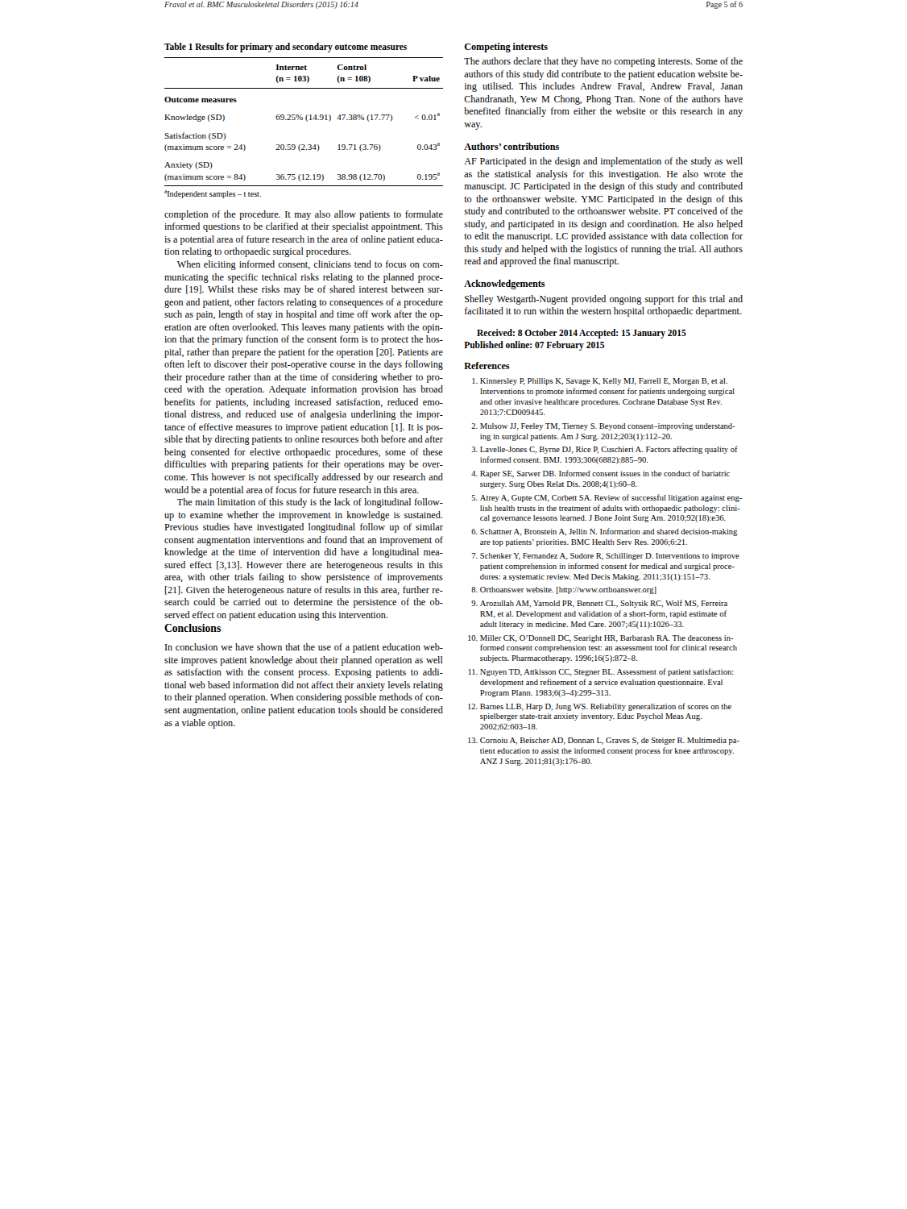Fraval et al. BMC Musculoskeletal Disorders (2015) 16:14
Page 5 of 6
Table 1 Results for primary and secondary outcome measures
| | Internet (n = 103) | Control (n = 108) | P value |
| --- | --- | --- | --- |
| Outcome measures |
| Knowledge (SD) | 69.25% (14.91) | 47.38% (17.77) | < 0.01 a |
| Satisfaction (SD) (maximum score = 24) | 20.59 (2.34) | 19.71 (3.76) | 0.043 a |
| Anxiety (SD) (maximum score = 84) | 36.75 (12.19) | 38.98 (12.70) | 0.195 a |
aIndependent samples – t test.
completion of the procedure. It may also allow patients to formulate informed questions to be clarified at their specialist appointment. This is a potential area of future research in the area of online patient education relating to orthopaedic surgical procedures.
When eliciting informed consent, clinicians tend to focus on communicating the specific technical risks relating to the planned procedure [19]. Whilst these risks may be of shared interest between surgeon and patient, other factors relating to consequences of a procedure such as pain, length of stay in hospital and time off work after the operation are often overlooked. This leaves many patients with the opinion that the primary function of the consent form is to protect the hospital, rather than prepare the patient for the operation [20]. Patients are often left to discover their post-operative course in the days following their procedure rather than at the time of considering whether to proceed with the operation. Adequate information provision has broad benefits for patients, including increased satisfaction, reduced emotional distress, and reduced use of analgesia underlining the importance of effective measures to improve patient education [1]. It is possible that by directing patients to online resources both before and after being consented for elective orthopaedic procedures, some of these difficulties with preparing patients for their operations may be overcome. This however is not specifically addressed by our research and would be a potential area of focus for future research in this area.
The main limitation of this study is the lack of longitudinal follow-up to examine whether the improvement in knowledge is sustained. Previous studies have investigated longitudinal follow up of similar consent augmentation interventions and found that an improvement of knowledge at the time of intervention did have a longitudinal measured effect [3,13]. However there are heterogeneous results in this area, with other trials failing to show persistence of improvements [21]. Given the heterogeneous nature of results in this area, further research could be carried out to determine the persistence of the observed effect on patient education using this intervention.
Conclusions
In conclusion we have shown that the use of a patient education website improves patient knowledge about their planned operation as well as satisfaction with the consent process. Exposing patients to additional web based information did not affect their anxiety levels relating to their planned operation. When considering possible methods of consent augmentation, online patient education tools should be considered as a viable option.
Competing interests
The authors declare that they have no competing interests. Some of the authors of this study did contribute to the patient education website being utilised. This includes Andrew Fraval, Andrew Fraval, Janan Chandranath, Yew M Chong, Phong Tran. None of the authors have benefited financially from either the website or this research in any way.
Authors’ contributions
AF Participated in the design and implementation of the study as well as the statistical analysis for this investigation. He also wrote the manuscipt. JC Participated in the design of this study and contributed to the orthoanswer website. YMC Participated in the design of this study and contributed to the orthoanswer website. PT conceived of the study, and participated in its design and coordination. He also helped to edit the manuscript. LC provided assistance with data collection for this study and helped with the logistics of running the trial. All authors read and approved the final manuscript.
Acknowledgements
Shelley Westgarth-Nugent provided ongoing support for this trial and facilitated it to run within the western hospital orthopaedic department.
Received: 8 October 2014 Accepted: 15 January 2015
Published online: 07 February 2015
References
Kinnersley P, Phillips K, Savage K, Kelly MJ, Farrell E, Morgan B, et al. Interventions to promote informed consent for patients undergoing surgical and other invasive healthcare procedures. Cochrane Database Syst Rev. 2013;7:CD009445.
Mulsow JJ, Feeley TM, Tierney S. Beyond consent–improving understanding in surgical patients. Am J Surg. 2012;203(1):112–20.
Lavelle-Jones C, Byrne DJ, Rice P, Cuschieri A. Factors affecting quality of informed consent. BMJ. 1993;306(6882):885–90.
Raper SE, Sarwer DB. Informed consent issues in the conduct of bariatric surgery. Surg Obes Relat Dis. 2008;4(1):60–8.
Atrey A, Gupte CM, Corbett SA. Review of successful litigation against english health trusts in the treatment of adults with orthopaedic pathology: clinical governance lessons learned. J Bone Joint Surg Am. 2010;92(18):e36.
Schattner A, Bronstein A, Jellin N. Information and shared decision-making are top patients’ priorities. BMC Health Serv Res. 2006;6:21.
Schenker Y, Fernandez A, Sudore R, Schillinger D. Interventions to improve patient comprehension in informed consent for medical and surgical procedures: a systematic review. Med Decis Making. 2011;31(1):151–73.
Orthoanswer website. [http://www.orthoanswer.org]
Arozullah AM, Yarnold PR, Bennett CL, Soltysik RC, Wolf MS, Ferreira RM, et al. Development and validation of a short-form, rapid estimate of adult literacy in medicine. Med Care. 2007;45(11):1026–33.
Miller CK, O’Donnell DC, Searight HR, Barbarash RA. The deaconess informed consent comprehension test: an assessment tool for clinical research subjects. Pharmacotherapy. 1996;16(5):872–8.
Nguyen TD, Attkisson CC, Stegner BL. Assessment of patient satisfaction: development and refinement of a service evaluation questionnaire. Eval Program Plann. 1983;6(3–4):299–313.
Barnes LLB, Harp D, Jung WS. Reliability generalization of scores on the spielberger state-trait anxiety inventory. Educ Psychol Meas Aug. 2002;62:603–18.
Cornoiu A, Beischer AD, Donnan L, Graves S, de Steiger R. Multimedia patient education to assist the informed consent process for knee arthroscopy. ANZ J Surg. 2011;81(3):176–80.